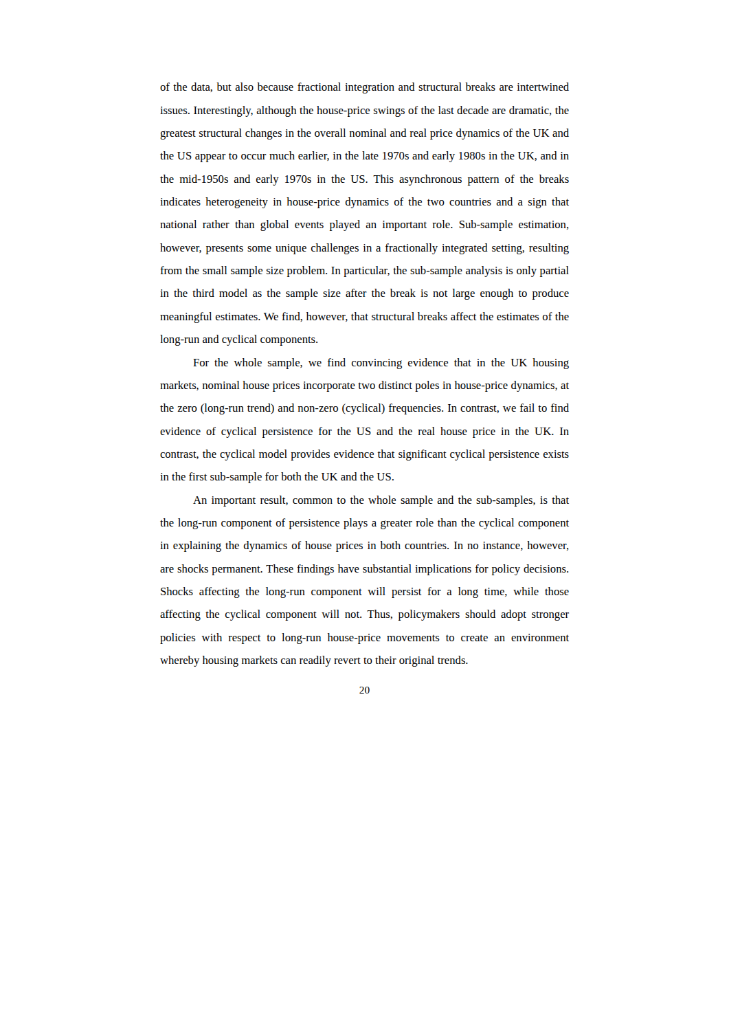of the data, but also because fractional integration and structural breaks are intertwined issues. Interestingly, although the house-price swings of the last decade are dramatic, the greatest structural changes in the overall nominal and real price dynamics of the UK and the US appear to occur much earlier, in the late 1970s and early 1980s in the UK, and in the mid-1950s and early 1970s in the US. This asynchronous pattern of the breaks indicates heterogeneity in house-price dynamics of the two countries and a sign that national rather than global events played an important role. Sub-sample estimation, however, presents some unique challenges in a fractionally integrated setting, resulting from the small sample size problem. In particular, the sub-sample analysis is only partial in the third model as the sample size after the break is not large enough to produce meaningful estimates. We find, however, that structural breaks affect the estimates of the long-run and cyclical components.
For the whole sample, we find convincing evidence that in the UK housing markets, nominal house prices incorporate two distinct poles in house-price dynamics, at the zero (long-run trend) and non-zero (cyclical) frequencies. In contrast, we fail to find evidence of cyclical persistence for the US and the real house price in the UK. In contrast, the cyclical model provides evidence that significant cyclical persistence exists in the first sub-sample for both the UK and the US.
An important result, common to the whole sample and the sub-samples, is that the long-run component of persistence plays a greater role than the cyclical component in explaining the dynamics of house prices in both countries. In no instance, however, are shocks permanent. These findings have substantial implications for policy decisions. Shocks affecting the long-run component will persist for a long time, while those affecting the cyclical component will not. Thus, policymakers should adopt stronger policies with respect to long-run house-price movements to create an environment whereby housing markets can readily revert to their original trends.
20